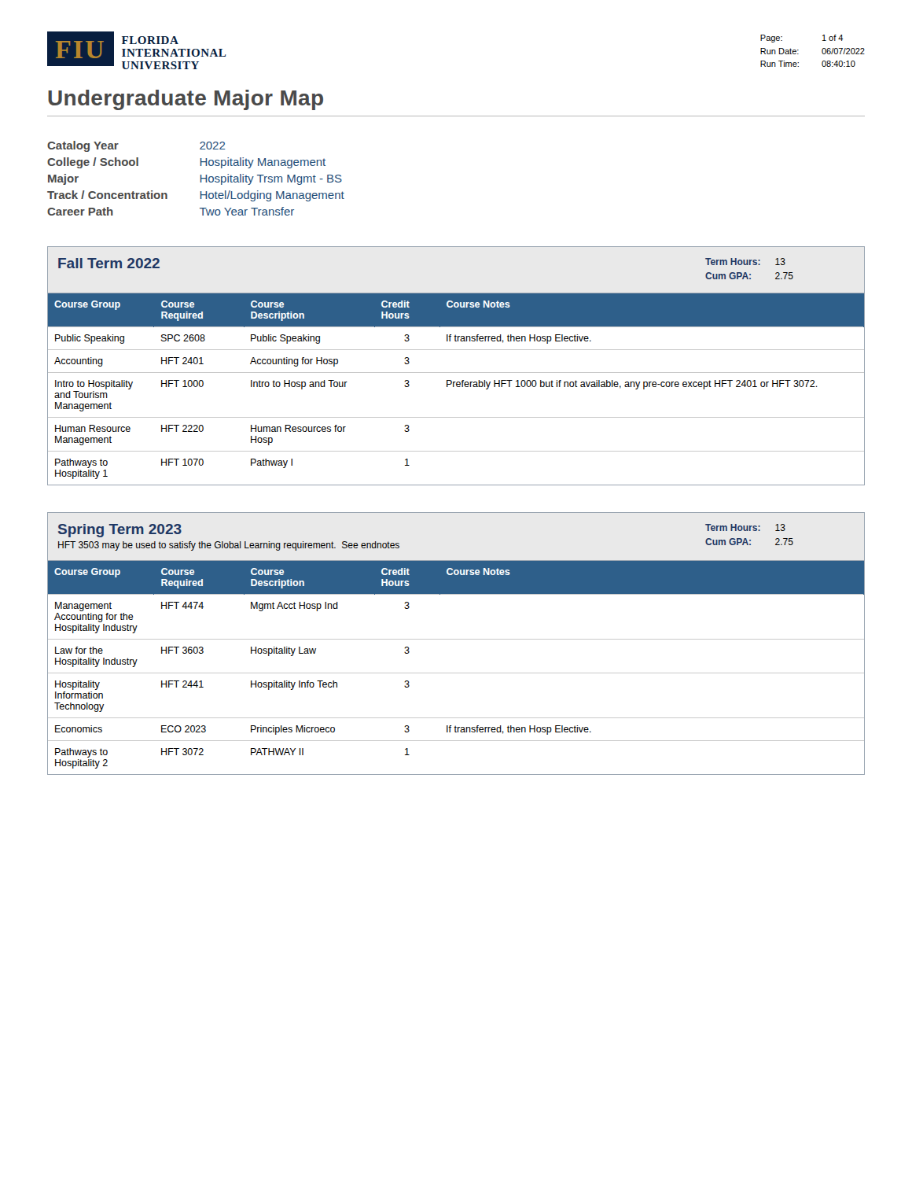FIU
FLORIDA
INTERNATIONAL
UNIVERSITY
| Page: | 1 of 4 |
| Run Date: | 06/07/2022 |
| Run Time: | 08:40:10 |
Undergraduate Major Map
| Catalog Year | 2022 |
| College / School | Hospitality Management |
| Major | Hospitality Trsm Mgmt - BS |
| Track / Concentration | Hotel/Lodging Management |
| Career Path | Two Year Transfer |
Fall Term 2022
| Term Hours: | 13 |
| Cum GPA: | 2.75 |
| Course Group | Course Required | Course Description | Credit Hours | Course Notes |
| --- | --- | --- | --- | --- |
| Public Speaking | SPC 2608 | Public Speaking | 3 | If transferred, then Hosp Elective. |
| Accounting | HFT 2401 | Accounting for Hosp | 3 | |
| Intro to Hospitality and Tourism Management | HFT 1000 | Intro to Hosp and Tour | 3 | Preferably HFT 1000 but if not available, any pre-core except HFT 2401 or HFT 3072. |
| Human Resource Management | HFT 2220 | Human Resources for Hosp | 3 | |
| Pathways to Hospitality 1 | HFT 1070 | Pathway I | 1 | |
Spring Term 2023
HFT 3503 may be used to satisfy the Global Learning requirement. See endnotes
| Term Hours: | 13 |
| Cum GPA: | 2.75 |
| Course Group | Course Required | Course Description | Credit Hours | Course Notes |
| --- | --- | --- | --- | --- |
| Management Accounting for the Hospitality Industry | HFT 4474 | Mgmt Acct Hosp Ind | 3 | |
| Law for the Hospitality Industry | HFT 3603 | Hospitality Law | 3 | |
| Hospitality Information Technology | HFT 2441 | Hospitality Info Tech | 3 | |
| Economics | ECO 2023 | Principles Microeco | 3 | If transferred, then Hosp Elective. |
| Pathways to Hospitality 2 | HFT 3072 | PATHWAY II | 1 | |